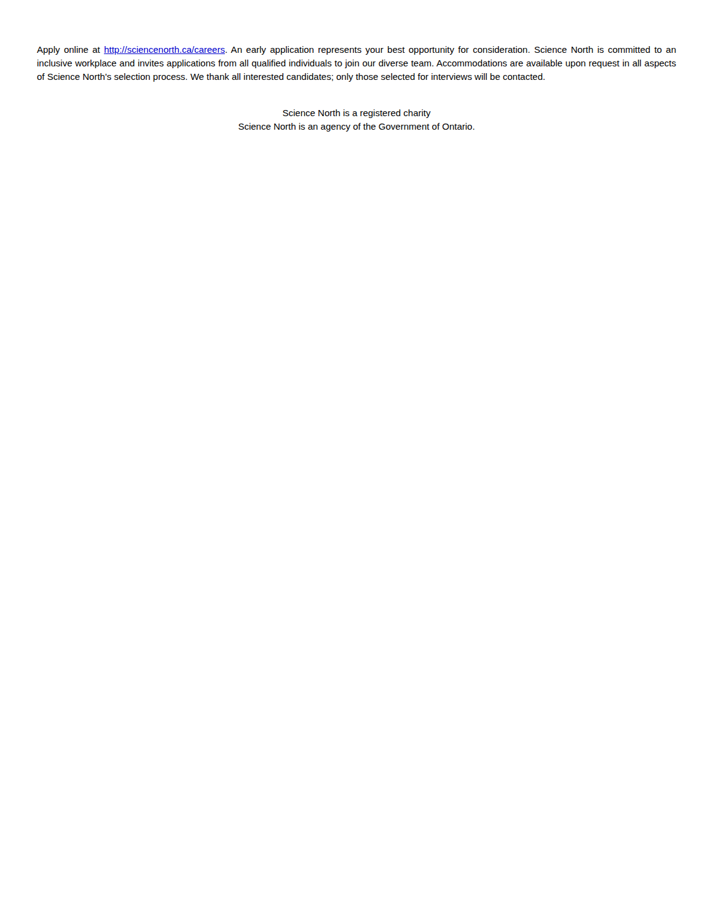Apply online at http://sciencenorth.ca/careers. An early application represents your best opportunity for consideration. Science North is committed to an inclusive workplace and invites applications from all qualified individuals to join our diverse team. Accommodations are available upon request in all aspects of Science North's selection process. We thank all interested candidates; only those selected for interviews will be contacted.
Science North is a registered charity
Science North is an agency of the Government of Ontario.